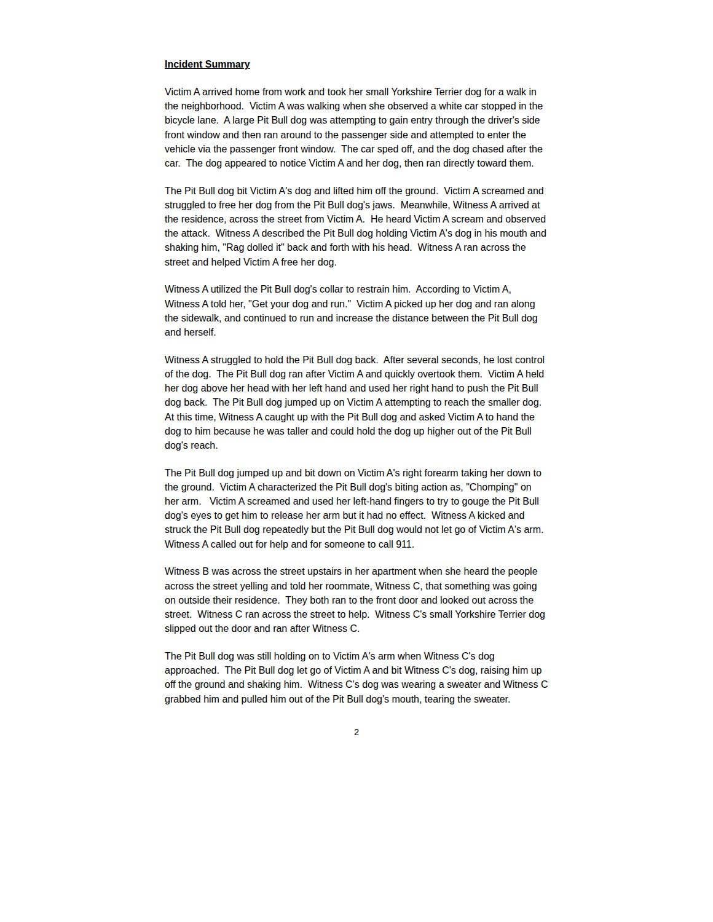Incident Summary
Victim A arrived home from work and took her small Yorkshire Terrier dog for a walk in the neighborhood. Victim A was walking when she observed a white car stopped in the bicycle lane. A large Pit Bull dog was attempting to gain entry through the driver's side front window and then ran around to the passenger side and attempted to enter the vehicle via the passenger front window. The car sped off, and the dog chased after the car. The dog appeared to notice Victim A and her dog, then ran directly toward them.
The Pit Bull dog bit Victim A's dog and lifted him off the ground. Victim A screamed and struggled to free her dog from the Pit Bull dog's jaws. Meanwhile, Witness A arrived at the residence, across the street from Victim A. He heard Victim A scream and observed the attack. Witness A described the Pit Bull dog holding Victim A's dog in his mouth and shaking him, "Rag dolled it" back and forth with his head. Witness A ran across the street and helped Victim A free her dog.
Witness A utilized the Pit Bull dog's collar to restrain him. According to Victim A, Witness A told her, "Get your dog and run." Victim A picked up her dog and ran along the sidewalk, and continued to run and increase the distance between the Pit Bull dog and herself.
Witness A struggled to hold the Pit Bull dog back. After several seconds, he lost control of the dog. The Pit Bull dog ran after Victim A and quickly overtook them. Victim A held her dog above her head with her left hand and used her right hand to push the Pit Bull dog back. The Pit Bull dog jumped up on Victim A attempting to reach the smaller dog. At this time, Witness A caught up with the Pit Bull dog and asked Victim A to hand the dog to him because he was taller and could hold the dog up higher out of the Pit Bull dog's reach.
The Pit Bull dog jumped up and bit down on Victim A's right forearm taking her down to the ground. Victim A characterized the Pit Bull dog's biting action as, "Chomping" on her arm. Victim A screamed and used her left-hand fingers to try to gouge the Pit Bull dog's eyes to get him to release her arm but it had no effect. Witness A kicked and struck the Pit Bull dog repeatedly but the Pit Bull dog would not let go of Victim A's arm. Witness A called out for help and for someone to call 911.
Witness B was across the street upstairs in her apartment when she heard the people across the street yelling and told her roommate, Witness C, that something was going on outside their residence. They both ran to the front door and looked out across the street. Witness C ran across the street to help. Witness C's small Yorkshire Terrier dog slipped out the door and ran after Witness C.
The Pit Bull dog was still holding on to Victim A's arm when Witness C's dog approached. The Pit Bull dog let go of Victim A and bit Witness C's dog, raising him up off the ground and shaking him. Witness C's dog was wearing a sweater and Witness C grabbed him and pulled him out of the Pit Bull dog's mouth, tearing the sweater.
2